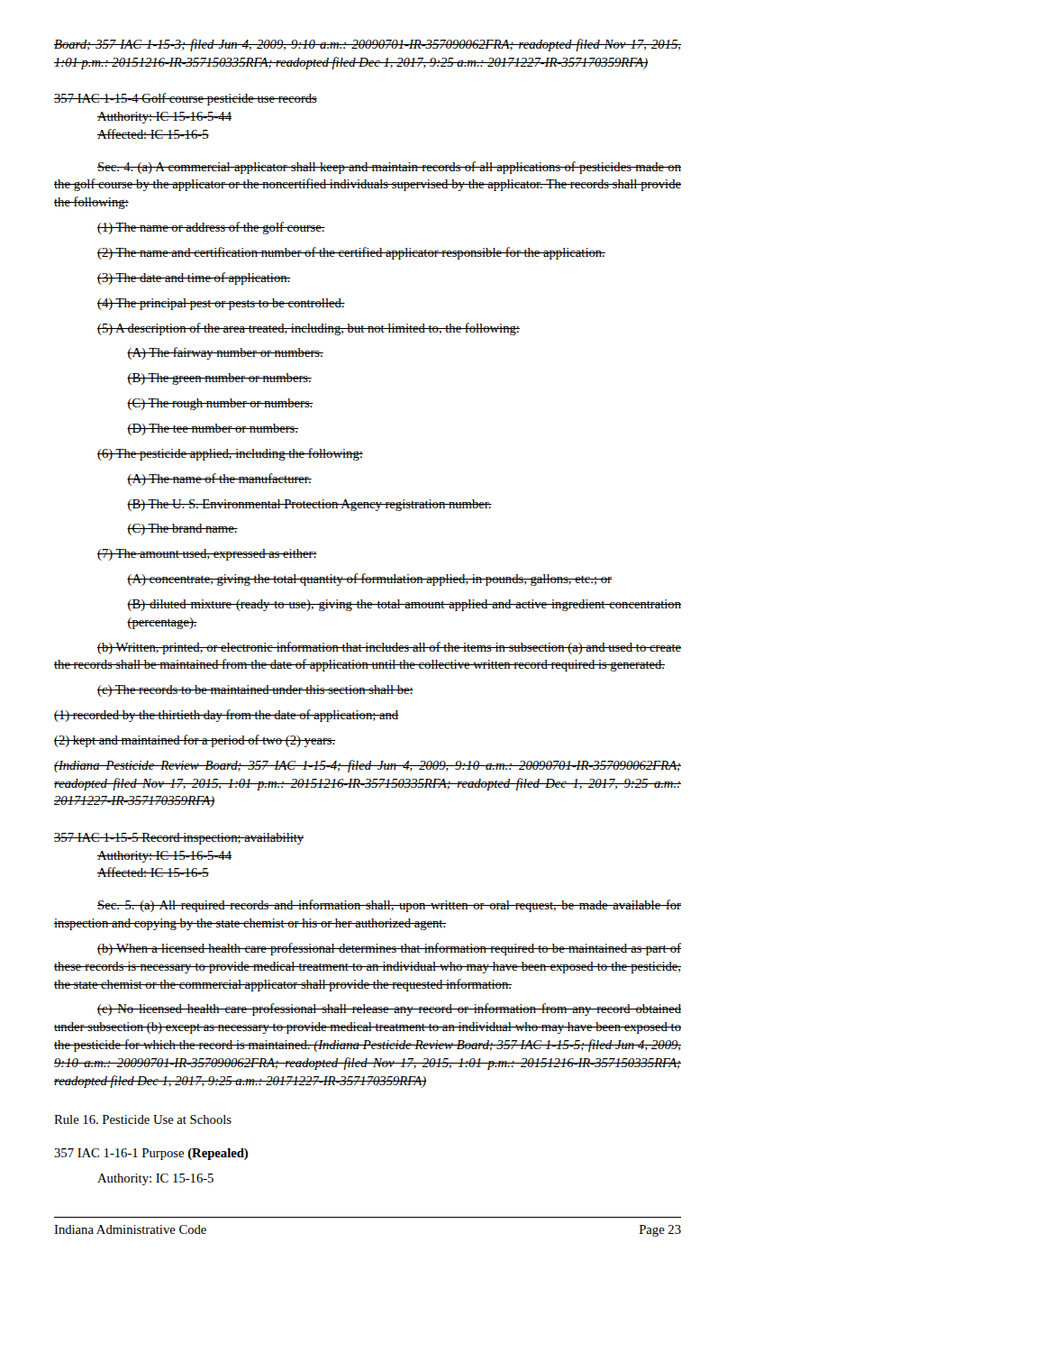Board; 357 IAC 1-15-3; filed Jun 4, 2009, 9:10 a.m.: 20090701-IR-357090062FRA; readopted filed Nov 17, 2015, 1:01 p.m.: 20151216-IR-357150335RFA; readopted filed Dec 1, 2017, 9:25 a.m.: 20171227-IR-357170359RFA)
357 IAC 1-15-4 Golf course pesticide use records
Authority: IC 15-16-5-44
Affected: IC 15-16-5
Sec. 4. (a) A commercial applicator shall keep and maintain records of all applications of pesticides made on the golf course by the applicator or the noncertified individuals supervised by the applicator. The records shall provide the following:
(1) The name or address of the golf course.
(2) The name and certification number of the certified applicator responsible for the application.
(3) The date and time of application.
(4) The principal pest or pests to be controlled.
(5) A description of the area treated, including, but not limited to, the following:
(A) The fairway number or numbers.
(B) The green number or numbers.
(C) The rough number or numbers.
(D) The tee number or numbers.
(6) The pesticide applied, including the following:
(A) The name of the manufacturer.
(B) The U. S. Environmental Protection Agency registration number.
(C) The brand name.
(7) The amount used, expressed as either:
(A) concentrate, giving the total quantity of formulation applied, in pounds, gallons, etc.; or
(B) diluted mixture (ready to use), giving the total amount applied and active ingredient concentration (percentage).
(b) Written, printed, or electronic information that includes all of the items in subsection (a) and used to create the records shall be maintained from the date of application until the collective written record required is generated.
(c) The records to be maintained under this section shall be:
(1) recorded by the thirtieth day from the date of application; and
(2) kept and maintained for a period of two (2) years.
(Indiana Pesticide Review Board; 357 IAC 1-15-4; filed Jun 4, 2009, 9:10 a.m.: 20090701-IR-357090062FRA; readopted filed Nov 17, 2015, 1:01 p.m.: 20151216-IR-357150335RFA; readopted filed Dec 1, 2017, 9:25 a.m.: 20171227-IR-357170359RFA)
357 IAC 1-15-5 Record inspection; availability
Authority: IC 15-16-5-44
Affected: IC 15-16-5
Sec. 5. (a) All required records and information shall, upon written or oral request, be made available for inspection and copying by the state chemist or his or her authorized agent.
(b) When a licensed health care professional determines that information required to be maintained as part of these records is necessary to provide medical treatment to an individual who may have been exposed to the pesticide, the state chemist or the commercial applicator shall provide the requested information.
(c) No licensed health care professional shall release any record or information from any record obtained under subsection (b) except as necessary to provide medical treatment to an individual who may have been exposed to the pesticide for which the record is maintained. (Indiana Pesticide Review Board; 357 IAC 1-15-5; filed Jun 4, 2009, 9:10 a.m.: 20090701-IR-357090062FRA; readopted filed Nov 17, 2015, 1:01 p.m.: 20151216-IR-357150335RFA; readopted filed Dec 1, 2017, 9:25 a.m.: 20171227-IR-357170359RFA)
Rule 16. Pesticide Use at Schools
357 IAC 1-16-1 Purpose (Repealed)
Authority: IC 15-16-5
Indiana Administrative Code Page 23